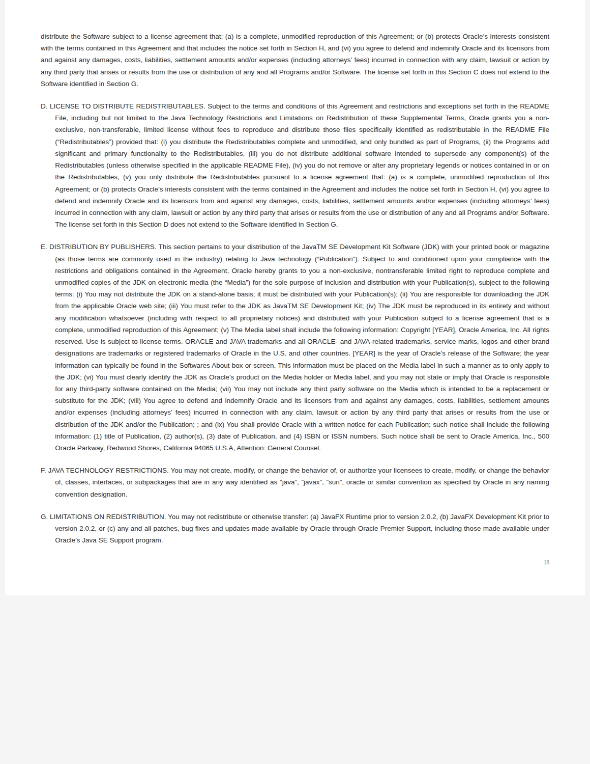distribute the Software subject to a license agreement that: (a) is a complete, unmodified reproduction of this Agreement; or (b) protects Oracle’s interests consistent with the terms contained in this Agreement and that includes the notice set forth in Section H, and (vi) you agree to defend and indemnify Oracle and its licensors from and against any damages, costs, liabilities, settlement amounts and/or expenses (including attorneys’ fees) incurred in connection with any claim, lawsuit or action by any third party that arises or results from the use or distribution of any and all Programs and/or Software. The license set forth in this Section C does not extend to the Software identified in Section G.
D. LICENSE TO DISTRIBUTE REDISTRIBUTABLES. Subject to the terms and conditions of this Agreement and restrictions and exceptions set forth in the README File, including but not limited to the Java Technology Restrictions and Limitations on Redistribution of these Supplemental Terms, Oracle grants you a non-exclusive, non-transferable, limited license without fees to reproduce and distribute those files specifically identified as redistributable in the README File (“Redistributables”) provided that: (i) you distribute the Redistributables complete and unmodified, and only bundled as part of Programs, (ii) the Programs add significant and primary functionality to the Redistributables, (iii) you do not distribute additional software intended to supersede any component(s) of the Redistributables (unless otherwise specified in the applicable README File), (iv) you do not remove or alter any proprietary legends or notices contained in or on the Redistributables, (v) you only distribute the Redistributables pursuant to a license agreement that: (a) is a complete, unmodified reproduction of this Agreement; or (b) protects Oracle’s interests consistent with the terms contained in the Agreement and includes the notice set forth in Section H, (vi) you agree to defend and indemnify Oracle and its licensors from and against any damages, costs, liabilities, settlement amounts and/or expenses (including attorneys’ fees) incurred in connection with any claim, lawsuit or action by any third party that arises or results from the use or distribution of any and all Programs and/or Software. The license set forth in this Section D does not extend to the Software identified in Section G.
E. DISTRIBUTION BY PUBLISHERS. This section pertains to your distribution of the JavaTM SE Development Kit Software (JDK) with your printed book or magazine (as those terms are commonly used in the industry) relating to Java technology (“Publication”). Subject to and conditioned upon your compliance with the restrictions and obligations contained in the Agreement, Oracle hereby grants to you a non-exclusive, nontransferable limited right to reproduce complete and unmodified copies of the JDK on electronic media (the “Media”) for the sole purpose of inclusion and distribution with your Publication(s), subject to the following terms: (i) You may not distribute the JDK on a stand-alone basis; it must be distributed with your Publication(s); (ii) You are responsible for downloading the JDK from the applicable Oracle web site; (iii) You must refer to the JDK as JavaTM SE Development Kit; (iv) The JDK must be reproduced in its entirety and without any modification whatsoever (including with respect to all proprietary notices) and distributed with your Publication subject to a license agreement that is a complete, unmodified reproduction of this Agreement; (v) The Media label shall include the following information: Copyright [YEAR], Oracle America, Inc. All rights reserved. Use is subject to license terms. ORACLE and JAVA trademarks and all ORACLE- and JAVA-related trademarks, service marks, logos and other brand designations are trademarks or registered trademarks of Oracle in the U.S. and other countries. [YEAR] is the year of Oracle’s release of the Software; the year information can typically be found in the Softwares About box or screen. This information must be placed on the Media label in such a manner as to only apply to the JDK; (vi) You must clearly identify the JDK as Oracle’s product on the Media holder or Media label, and you may not state or imply that Oracle is responsible for any third-party software contained on the Media; (vii) You may not include any third party software on the Media which is intended to be a replacement or substitute for the JDK; (viii) You agree to defend and indemnify Oracle and its licensors from and against any damages, costs, liabilities, settlement amounts and/or expenses (including attorneys’ fees) incurred in connection with any claim, lawsuit or action by any third party that arises or results from the use or distribution of the JDK and/or the Publication; ; and (ix) You shall provide Oracle with a written notice for each Publication; such notice shall include the following information: (1) title of Publication, (2) author(s), (3) date of Publication, and (4) ISBN or ISSN numbers. Such notice shall be sent to Oracle America, Inc., 500 Oracle Parkway, Redwood Shores, California 94065 U.S.A, Attention: General Counsel.
F. JAVA TECHNOLOGY RESTRICTIONS. You may not create, modify, or change the behavior of, or authorize your licensees to create, modify, or change the behavior of, classes, interfaces, or subpackages that are in any way identified as ”java”, ”javax”, ”sun”, oracle or similar convention as specified by Oracle in any naming convention designation.
G. LIMITATIONS ON REDISTRIBUTION. You may not redistribute or otherwise transfer: (a) JavaFX Runtime prior to version 2.0.2, (b) JavaFX Development Kit prior to version 2.0.2, or (c) any and all patches, bug fixes and updates made available by Oracle through Oracle Premier Support, including those made available under Oracle’s Java SE Support program.
18